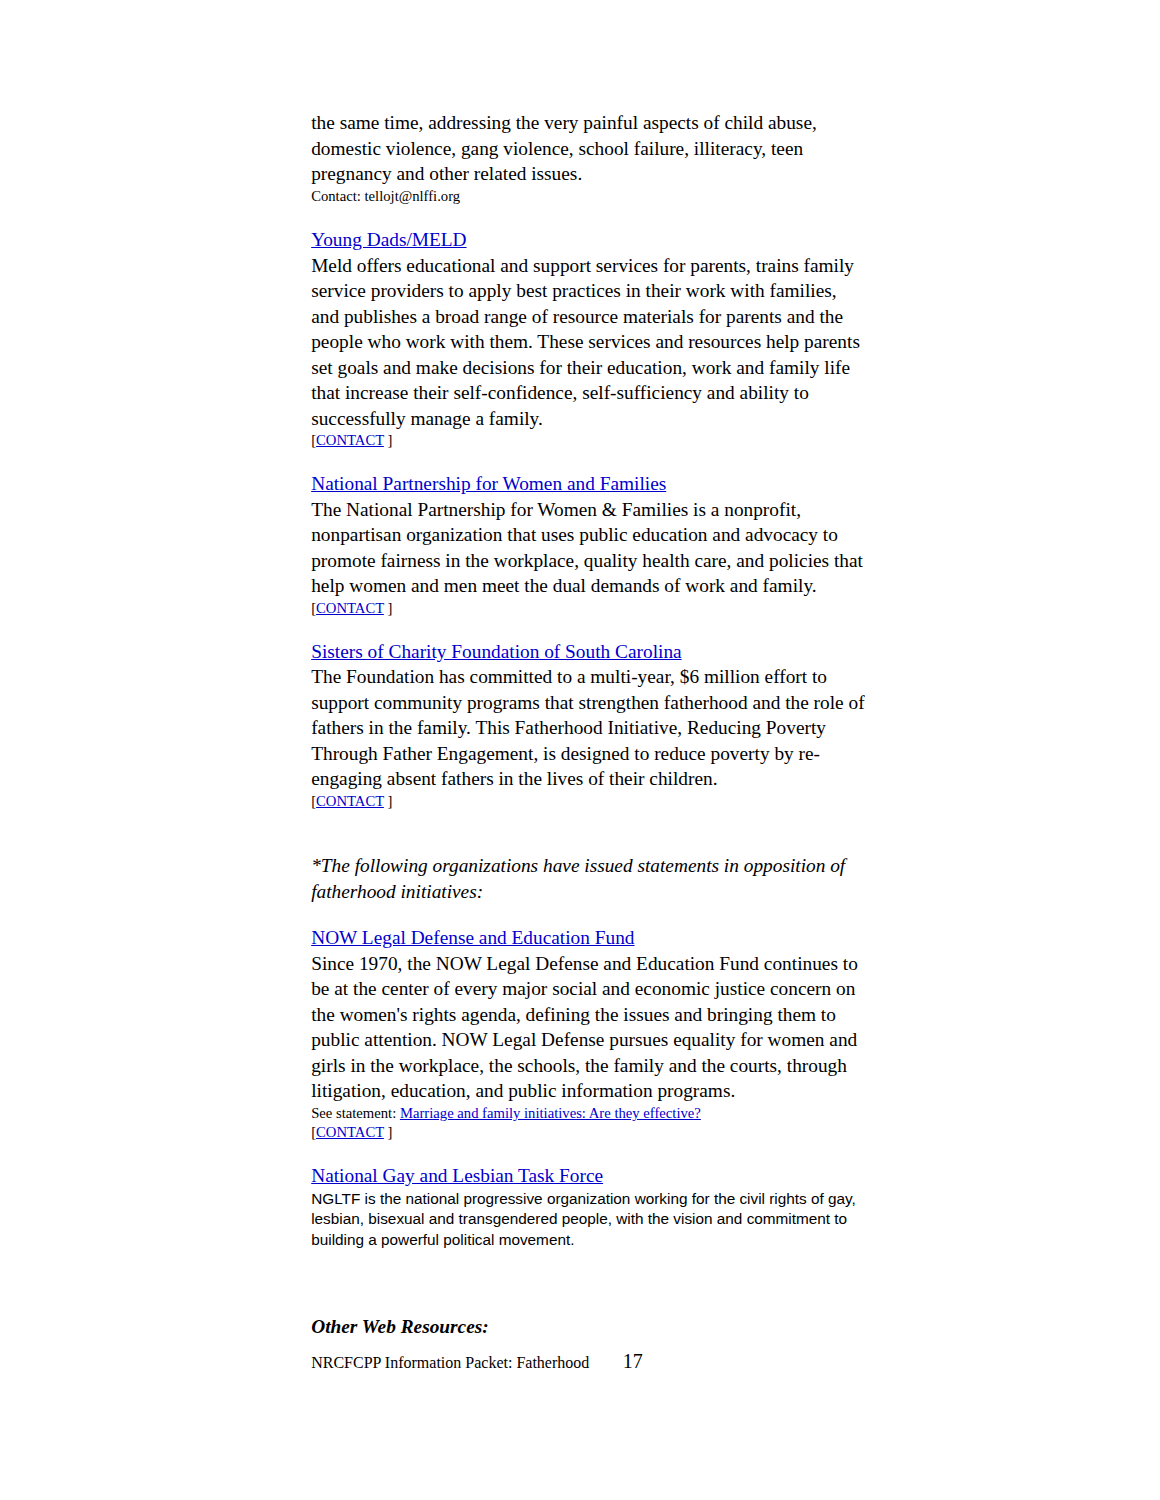the same time, addressing the very painful aspects of child abuse, domestic violence, gang violence, school failure, illiteracy, teen pregnancy and other related issues.
Contact: tellojt@nlffi.org
Young Dads/MELD
Meld offers educational and support services for parents, trains family service providers to apply best practices in their work with families, and publishes a broad range of resource materials for parents and the people who work with them. These services and resources help parents set goals and make decisions for their education, work and family life that increase their self-confidence, self-sufficiency and ability to successfully manage a family.
[CONTACT ]
National Partnership for Women and Families
The National Partnership for Women & Families is a nonprofit, nonpartisan organization that uses public education and advocacy to promote fairness in the workplace, quality health care, and policies that help women and men meet the dual demands of work and family.
[CONTACT ]
Sisters of Charity Foundation of South Carolina
The Foundation has committed to a multi-year, $6 million effort to support community programs that strengthen fatherhood and the role of fathers in the family. This Fatherhood Initiative, Reducing Poverty Through Father Engagement, is designed to reduce poverty by re-engaging absent fathers in the lives of their children.
[CONTACT ]
*The following organizations have issued statements in opposition of fatherhood initiatives:
NOW Legal Defense and Education Fund
Since 1970, the NOW Legal Defense and Education Fund continues to be at the center of every major social and economic justice concern on the women's rights agenda, defining the issues and bringing them to public attention. NOW Legal Defense pursues equality for women and girls in the workplace, the schools, the family and the courts, through litigation, education, and public information programs.
See statement: Marriage and family initiatives: Are they effective?
[CONTACT ]
National Gay and Lesbian Task Force
NGLTF is the national progressive organization working for the civil rights of gay, lesbian, bisexual and transgendered people, with the vision and commitment to building a powerful political movement.
Other Web Resources:
NRCFCPP Information Packet: Fatherhood 17